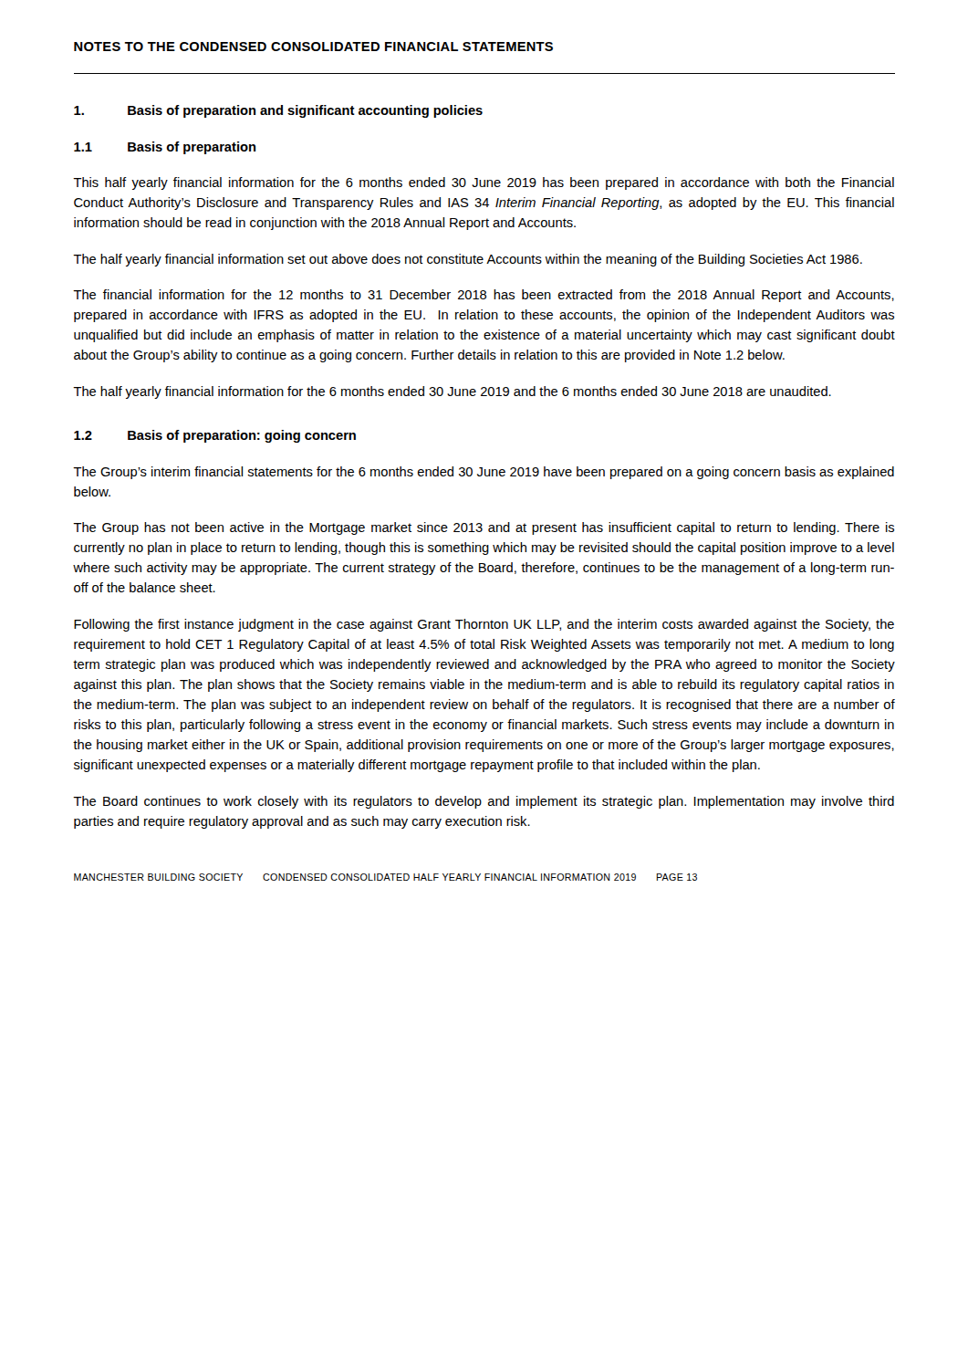NOTES TO THE CONDENSED CONSOLIDATED FINANCIAL STATEMENTS
1. Basis of preparation and significant accounting policies
1.1 Basis of preparation
This half yearly financial information for the 6 months ended 30 June 2019 has been prepared in accordance with both the Financial Conduct Authority’s Disclosure and Transparency Rules and IAS 34 Interim Financial Reporting, as adopted by the EU. This financial information should be read in conjunction with the 2018 Annual Report and Accounts.
The half yearly financial information set out above does not constitute Accounts within the meaning of the Building Societies Act 1986.
The financial information for the 12 months to 31 December 2018 has been extracted from the 2018 Annual Report and Accounts, prepared in accordance with IFRS as adopted in the EU. In relation to these accounts, the opinion of the Independent Auditors was unqualified but did include an emphasis of matter in relation to the existence of a material uncertainty which may cast significant doubt about the Group’s ability to continue as a going concern. Further details in relation to this are provided in Note 1.2 below.
The half yearly financial information for the 6 months ended 30 June 2019 and the 6 months ended 30 June 2018 are unaudited.
1.2 Basis of preparation: going concern
The Group’s interim financial statements for the 6 months ended 30 June 2019 have been prepared on a going concern basis as explained below.
The Group has not been active in the Mortgage market since 2013 and at present has insufficient capital to return to lending. There is currently no plan in place to return to lending, though this is something which may be revisited should the capital position improve to a level where such activity may be appropriate. The current strategy of the Board, therefore, continues to be the management of a long-term run-off of the balance sheet.
Following the first instance judgment in the case against Grant Thornton UK LLP, and the interim costs awarded against the Society, the requirement to hold CET 1 Regulatory Capital of at least 4.5% of total Risk Weighted Assets was temporarily not met. A medium to long term strategic plan was produced which was independently reviewed and acknowledged by the PRA who agreed to monitor the Society against this plan. The plan shows that the Society remains viable in the medium-term and is able to rebuild its regulatory capital ratios in the medium-term. The plan was subject to an independent review on behalf of the regulators. It is recognised that there are a number of risks to this plan, particularly following a stress event in the economy or financial markets. Such stress events may include a downturn in the housing market either in the UK or Spain, additional provision requirements on one or more of the Group’s larger mortgage exposures, significant unexpected expenses or a materially different mortgage repayment profile to that included within the plan.
The Board continues to work closely with its regulators to develop and implement its strategic plan. Implementation may involve third parties and require regulatory approval and as such may carry execution risk.
MANCHESTER BUILDING SOCIETY CONDENSED CONSOLIDATED HALF YEARLY FINANCIAL INFORMATION 2019 PAGE 13